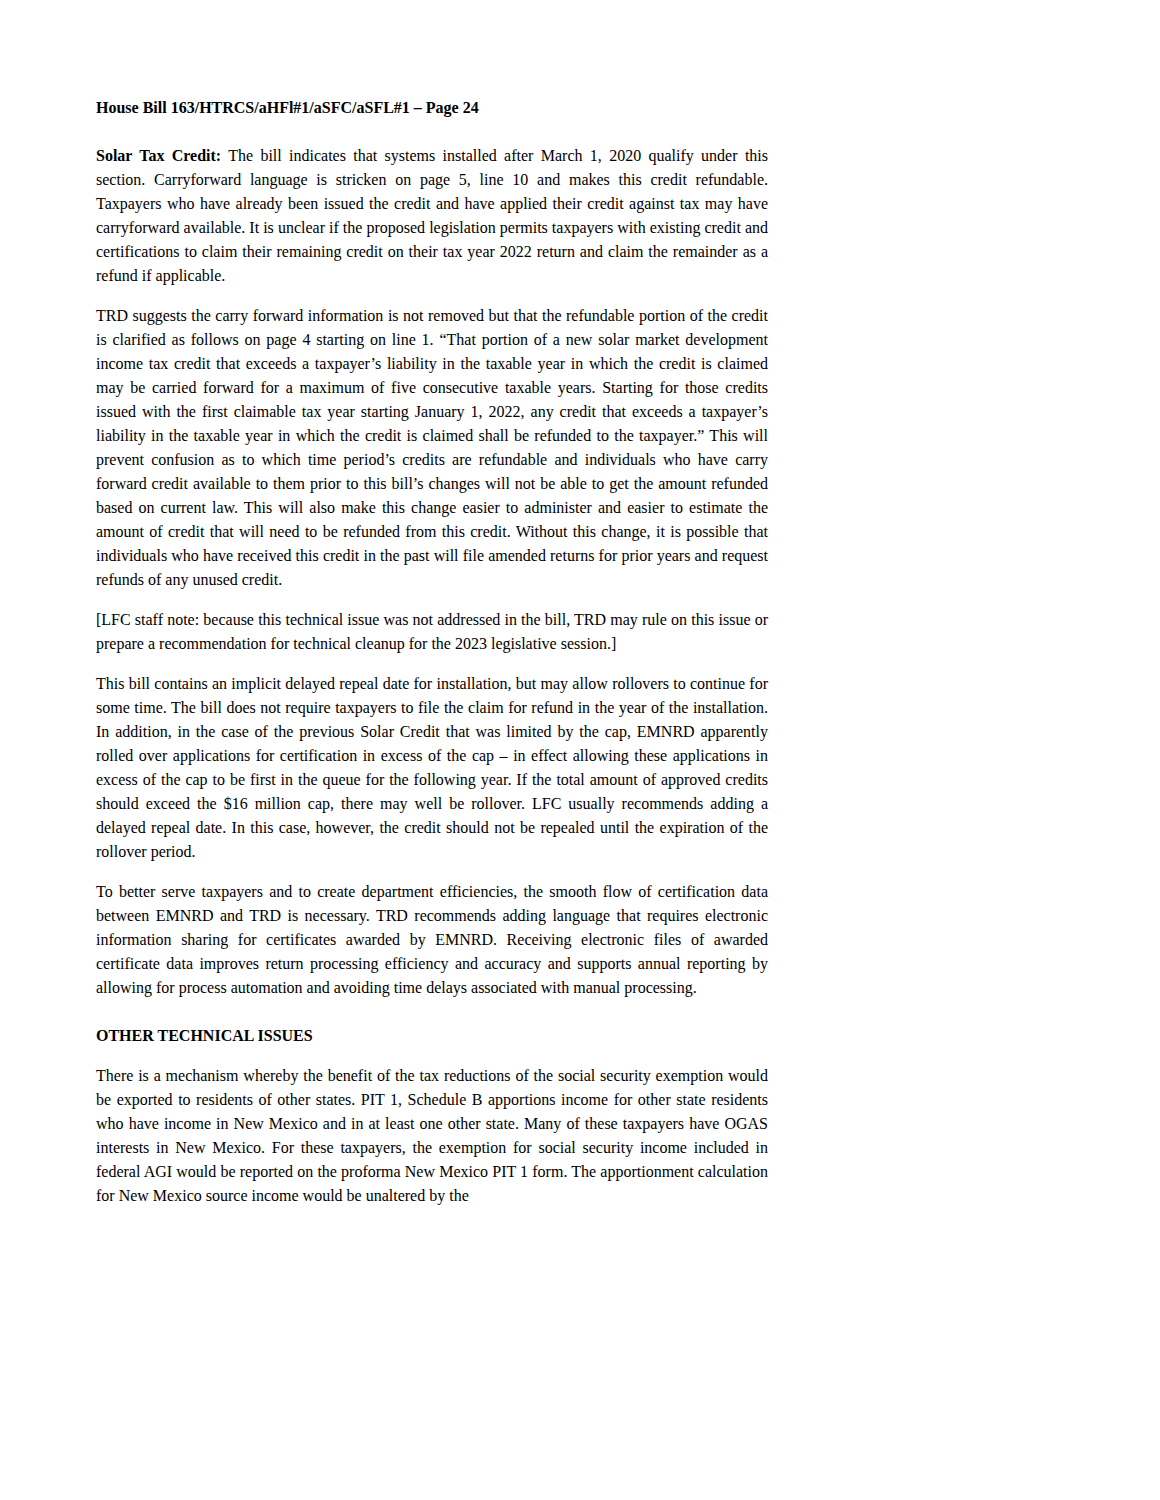House Bill 163/HTRCS/aHFl#1/aSFC/aSFL#1 – Page 24
Solar Tax Credit: The bill indicates that systems installed after March 1, 2020 qualify under this section. Carryforward language is stricken on page 5, line 10 and makes this credit refundable. Taxpayers who have already been issued the credit and have applied their credit against tax may have carryforward available. It is unclear if the proposed legislation permits taxpayers with existing credit and certifications to claim their remaining credit on their tax year 2022 return and claim the remainder as a refund if applicable.
TRD suggests the carry forward information is not removed but that the refundable portion of the credit is clarified as follows on page 4 starting on line 1. “That portion of a new solar market development income tax credit that exceeds a taxpayer’s liability in the taxable year in which the credit is claimed may be carried forward for a maximum of five consecutive taxable years. Starting for those credits issued with the first claimable tax year starting January 1, 2022, any credit that exceeds a taxpayer’s liability in the taxable year in which the credit is claimed shall be refunded to the taxpayer.” This will prevent confusion as to which time period’s credits are refundable and individuals who have carry forward credit available to them prior to this bill’s changes will not be able to get the amount refunded based on current law. This will also make this change easier to administer and easier to estimate the amount of credit that will need to be refunded from this credit. Without this change, it is possible that individuals who have received this credit in the past will file amended returns for prior years and request refunds of any unused credit.
[LFC staff note: because this technical issue was not addressed in the bill, TRD may rule on this issue or prepare a recommendation for technical cleanup for the 2023 legislative session.]
This bill contains an implicit delayed repeal date for installation, but may allow rollovers to continue for some time. The bill does not require taxpayers to file the claim for refund in the year of the installation. In addition, in the case of the previous Solar Credit that was limited by the cap, EMNRD apparently rolled over applications for certification in excess of the cap – in effect allowing these applications in excess of the cap to be first in the queue for the following year. If the total amount of approved credits should exceed the $16 million cap, there may well be rollover. LFC usually recommends adding a delayed repeal date. In this case, however, the credit should not be repealed until the expiration of the rollover period.
To better serve taxpayers and to create department efficiencies, the smooth flow of certification data between EMNRD and TRD is necessary. TRD recommends adding language that requires electronic information sharing for certificates awarded by EMNRD. Receiving electronic files of awarded certificate data improves return processing efficiency and accuracy and supports annual reporting by allowing for process automation and avoiding time delays associated with manual processing.
OTHER TECHNICAL ISSUES
There is a mechanism whereby the benefit of the tax reductions of the social security exemption would be exported to residents of other states. PIT 1, Schedule B apportions income for other state residents who have income in New Mexico and in at least one other state. Many of these taxpayers have OGAS interests in New Mexico. For these taxpayers, the exemption for social security income included in federal AGI would be reported on the proforma New Mexico PIT 1 form. The apportionment calculation for New Mexico source income would be unaltered by the